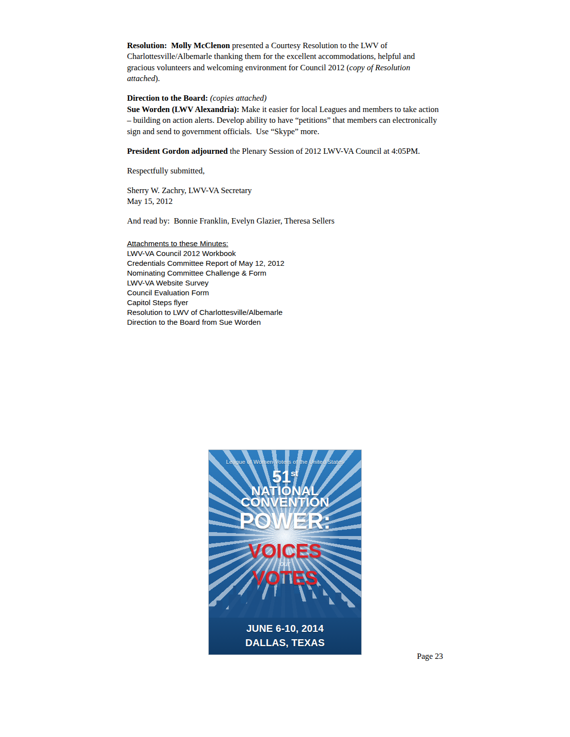Resolution: Molly McClenon presented a Courtesy Resolution to the LWV of Charlottesville/Albemarle thanking them for the excellent accommodations, helpful and gracious volunteers and welcoming environment for Council 2012 (copy of Resolution attached).
Direction to the Board: (copies attached)
Sue Worden (LWV Alexandria): Make it easier for local Leagues and members to take action – building on action alerts. Develop ability to have “petitions” that members can electronically sign and send to government officials. Use “Skype” more.
President Gordon adjourned the Plenary Session of 2012 LWV-VA Council at 4:05PM.
Respectfully submitted,
Sherry W. Zachry, LWV-VA Secretary
May 15, 2012
And read by: Bonnie Franklin, Evelyn Glazier, Theresa Sellers
Attachments to these Minutes:
LWV-VA Council 2012 Workbook
Credentials Committee Report of May 12, 2012
Nominating Committee Challenge & Form
LWV-VA Website Survey
Council Evaluation Form
Capitol Steps flyer
Resolution to LWV of Charlottesville/Albemarle
Direction to the Board from Sue Worden
League of Women Voters of the United States
51st NATIONAL CONVENTION
POWER:
our
VOICES
our
VOTES
JUNE 6-10, 2014
DALLAS, TEXAS
Page 23